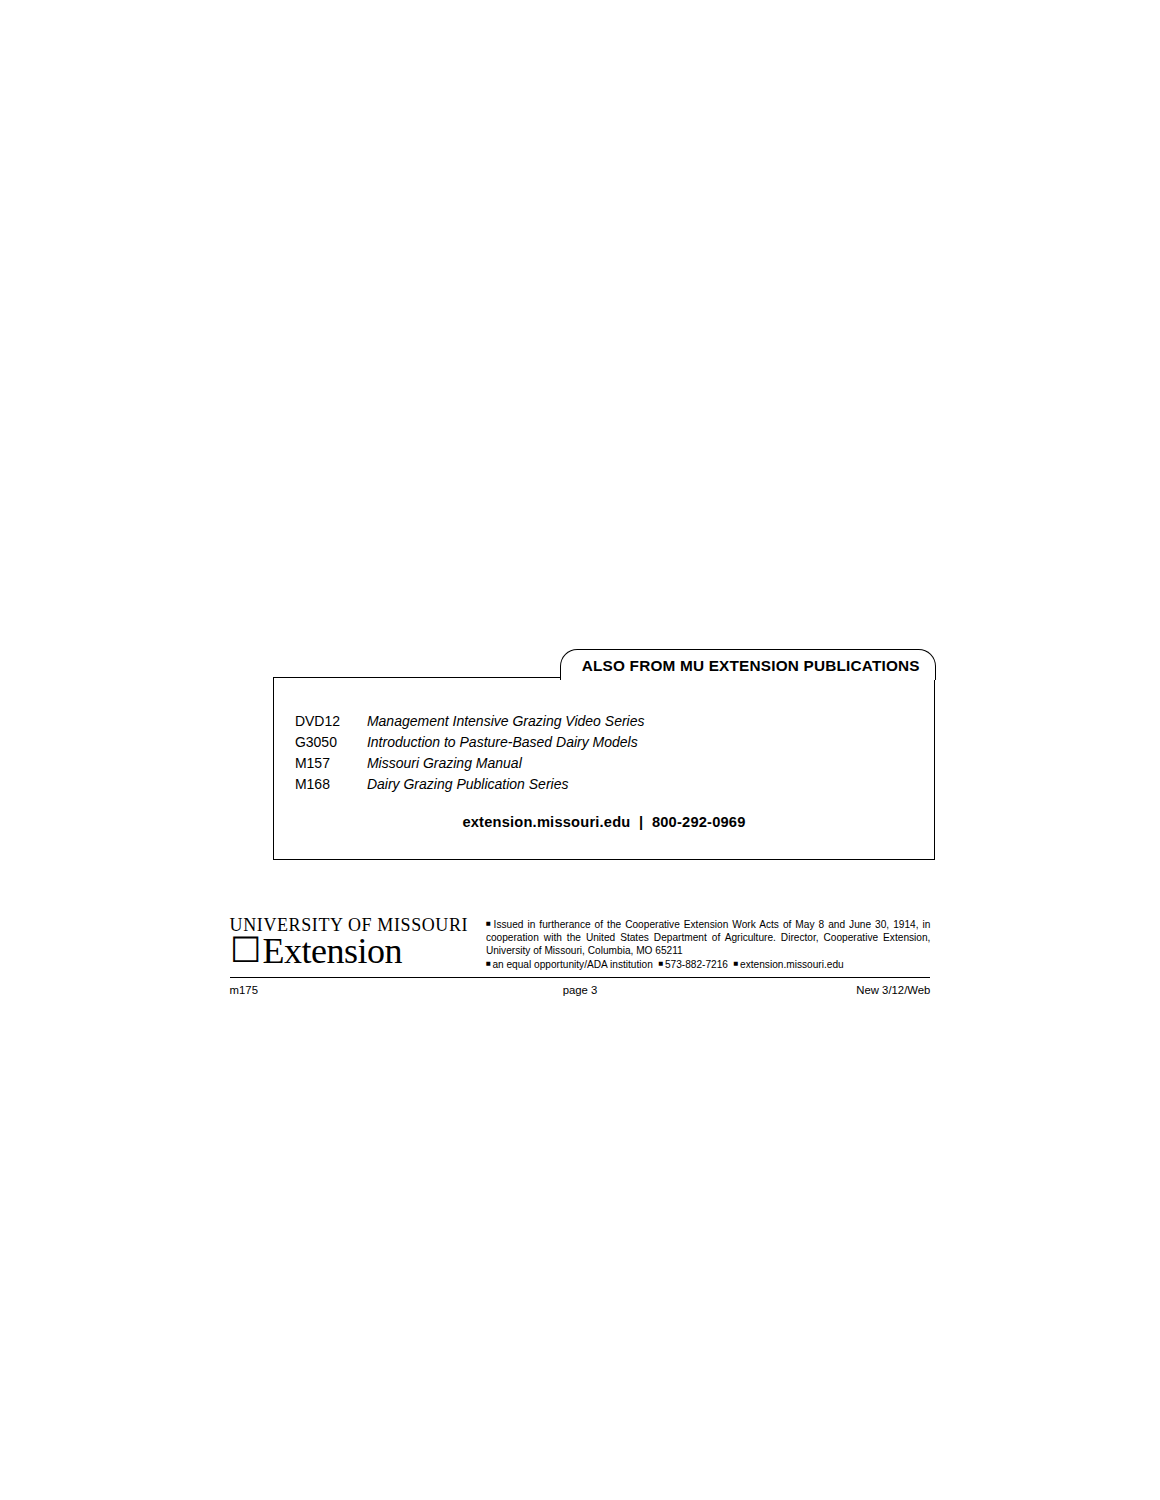ALSO FROM MU EXTENSION PUBLICATIONS
| DVD12 | Management Intensive Grazing Video Series |
| G3050 | Introduction to Pasture-Based Dairy Models |
| M157 | Missouri Grazing Manual |
| M168 | Dairy Grazing Publication Series |
extension.missouri.edu | 800-292-0969
UNIVERSITY OF MISSOURI
☐Extension
■Issued in furtherance of the Cooperative Extension Work Acts of May 8 and June 30, 1914, in cooperation with the United States Department of Agriculture. Director, Cooperative Extension, University of Missouri, Columbia, MO 65211
■an equal opportunity/ADA institution ■573-882-7216 ■extension.missouri.edu
m175
page 3
New 3/12/Web